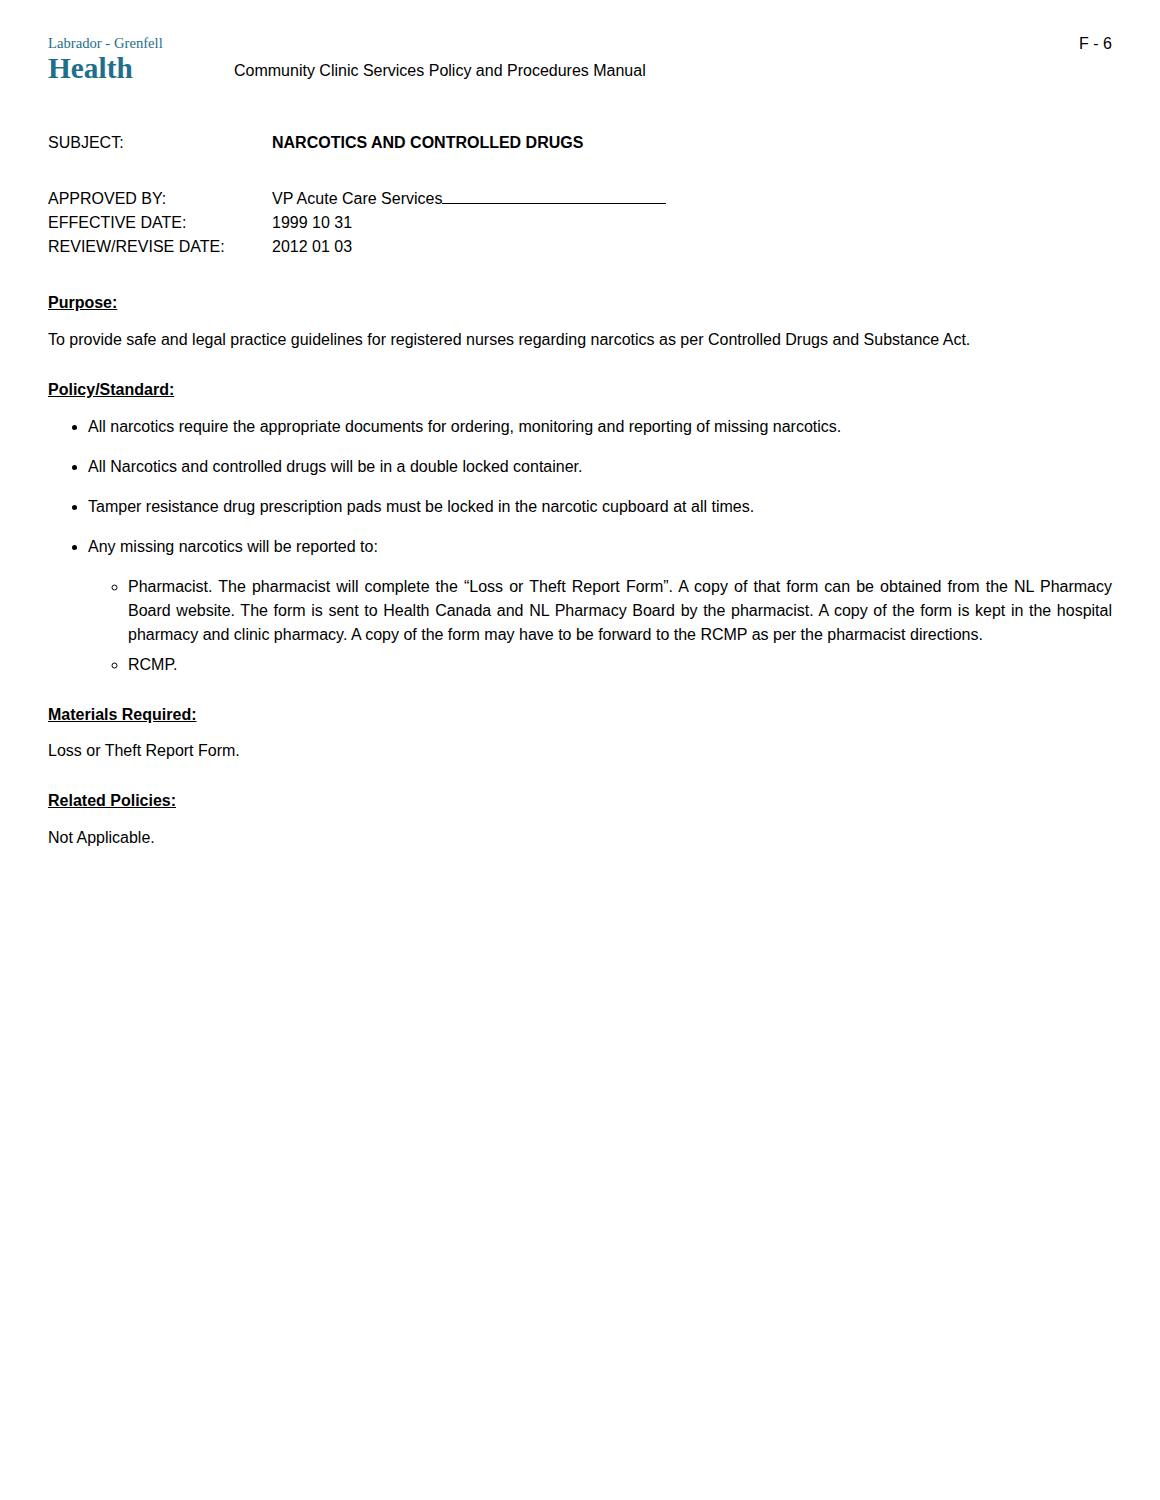Labrador - Grenfell
Health
F - 6
Community Clinic Services Policy and Procedures Manual
SUBJECT:
NARCOTICS AND CONTROLLED DRUGS
APPROVED BY:
VP Acute Care Services
EFFECTIVE DATE:
1999 10 31
REVIEW/REVISE DATE:
2012 01 03
Purpose:
To provide safe and legal practice guidelines for registered nurses regarding narcotics as per Controlled Drugs and Substance Act.
Policy/Standard:
All narcotics require the appropriate documents for ordering, monitoring and reporting of missing narcotics.
All Narcotics and controlled drugs will be in a double locked container.
Tamper resistance drug prescription pads must be locked in the narcotic cupboard at all times.
Any missing narcotics will be reported to:
Pharmacist. The pharmacist will complete the “Loss or Theft Report Form”. A copy of that form can be obtained from the NL Pharmacy Board website. The form is sent to Health Canada and NL Pharmacy Board by the pharmacist. A copy of the form is kept in the hospital pharmacy and clinic pharmacy. A copy of the form may have to be forward to the RCMP as per the pharmacist directions.
RCMP.
Materials Required:
Loss or Theft Report Form.
Related Policies:
Not Applicable.